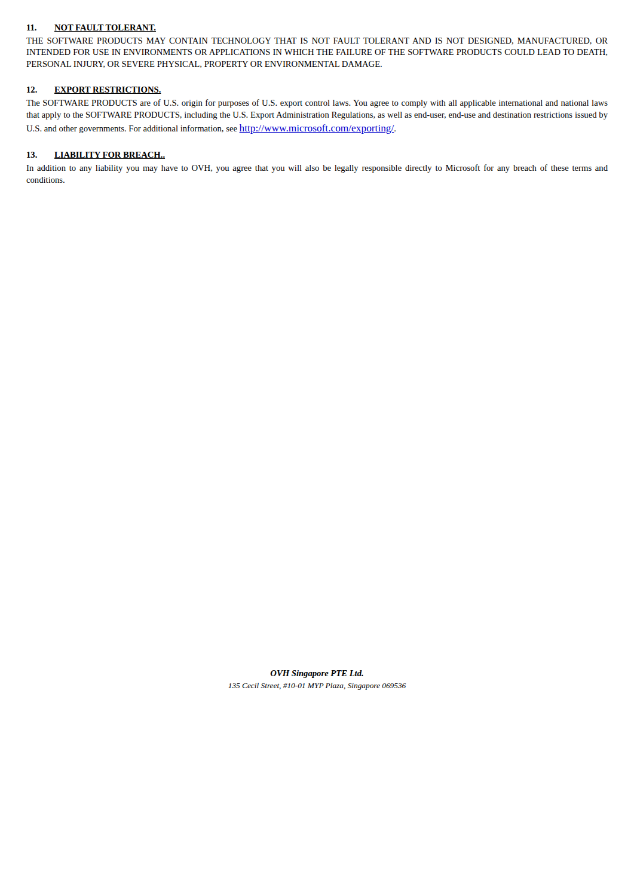11. NOT FAULT TOLERANT.
The software products may contain technology that is not fault tolerant and is not designed, manufactured, or intended for use in environments or applications in which the failure of the software products could lead to death, personal injury, or severe physical, property or environmental damage.
12. EXPORT RESTRICTIONS.
The SOFTWARE PRODUCTS are of U.S. origin for purposes of U.S. export control laws. You agree to comply with all applicable international and national laws that apply to the SOFTWARE PRODUCTS, including the U.S. Export Administration Regulations, as well as end-user, end-use and destination restrictions issued by U.S. and other governments. For additional information, see http://www.microsoft.com/exporting/.
13. LIABILITY FOR BREACH..
In addition to any liability you may have to OVH, you agree that you will also be legally responsible directly to Microsoft for any breach of these terms and conditions.
OVH Singapore PTE Ltd.
135 Cecil Street, #10-01 MYP Plaza, Singapore 069536